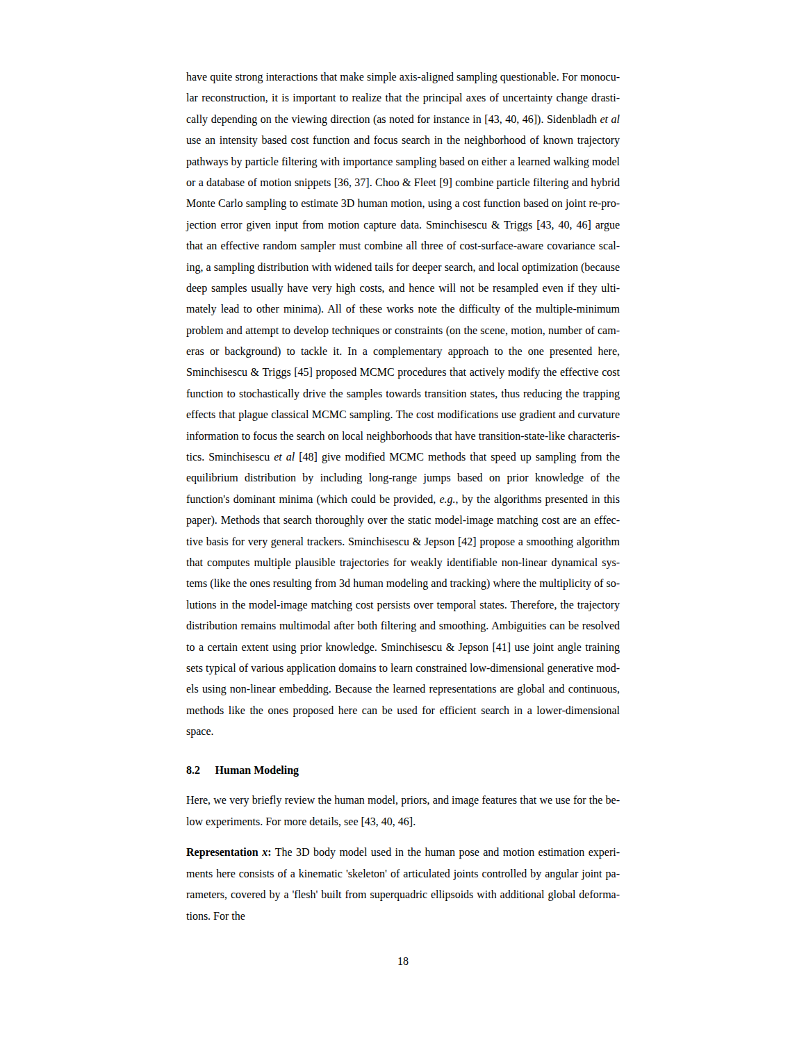have quite strong interactions that make simple axis-aligned sampling questionable. For monocular reconstruction, it is important to realize that the principal axes of uncertainty change drastically depending on the viewing direction (as noted for instance in [43, 40, 46]). Sidenbladh et al use an intensity based cost function and focus search in the neighborhood of known trajectory pathways by particle filtering with importance sampling based on either a learned walking model or a database of motion snippets [36, 37]. Choo & Fleet [9] combine particle filtering and hybrid Monte Carlo sampling to estimate 3D human motion, using a cost function based on joint re-projection error given input from motion capture data. Sminchisescu & Triggs [43, 40, 46] argue that an effective random sampler must combine all three of cost-surface-aware covariance scaling, a sampling distribution with widened tails for deeper search, and local optimization (because deep samples usually have very high costs, and hence will not be resampled even if they ultimately lead to other minima). All of these works note the difficulty of the multiple-minimum problem and attempt to develop techniques or constraints (on the scene, motion, number of cameras or background) to tackle it. In a complementary approach to the one presented here, Sminchisescu & Triggs [45] proposed MCMC procedures that actively modify the effective cost function to stochastically drive the samples towards transition states, thus reducing the trapping effects that plague classical MCMC sampling. The cost modifications use gradient and curvature information to focus the search on local neighborhoods that have transition-state-like characteristics. Sminchisescu et al [48] give modified MCMC methods that speed up sampling from the equilibrium distribution by including long-range jumps based on prior knowledge of the function's dominant minima (which could be provided, e.g., by the algorithms presented in this paper). Methods that search thoroughly over the static model-image matching cost are an effective basis for very general trackers. Sminchisescu & Jepson [42] propose a smoothing algorithm that computes multiple plausible trajectories for weakly identifiable non-linear dynamical systems (like the ones resulting from 3d human modeling and tracking) where the multiplicity of solutions in the model-image matching cost persists over temporal states. Therefore, the trajectory distribution remains multimodal after both filtering and smoothing. Ambiguities can be resolved to a certain extent using prior knowledge. Sminchisescu & Jepson [41] use joint angle training sets typical of various application domains to learn constrained low-dimensional generative models using non-linear embedding. Because the learned representations are global and continuous, methods like the ones proposed here can be used for efficient search in a lower-dimensional space.
8.2 Human Modeling
Here, we very briefly review the human model, priors, and image features that we use for the below experiments. For more details, see [43, 40, 46].
Representation x: The 3D body model used in the human pose and motion estimation experiments here consists of a kinematic 'skeleton' of articulated joints controlled by angular joint parameters, covered by a 'flesh' built from superquadric ellipsoids with additional global deformations. For the
18